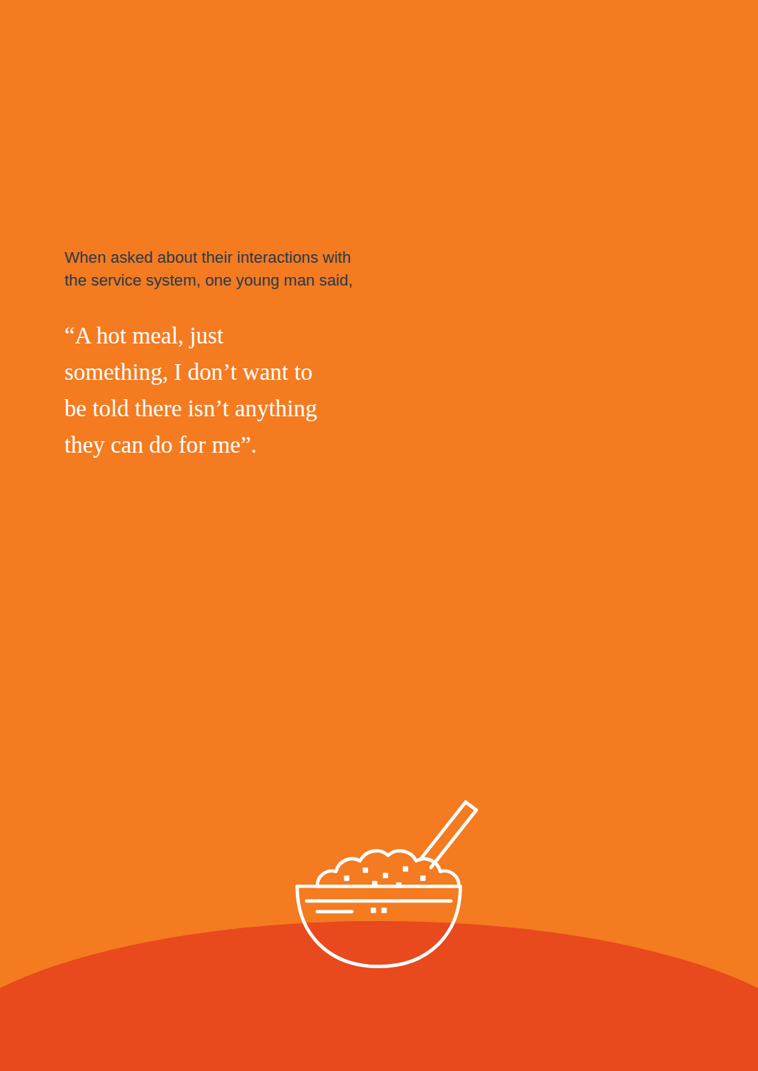When asked about their interactions with the service system, one young man said,
“A hot meal, just something, I don’t want to be told there isn’t anything they can do for me”.